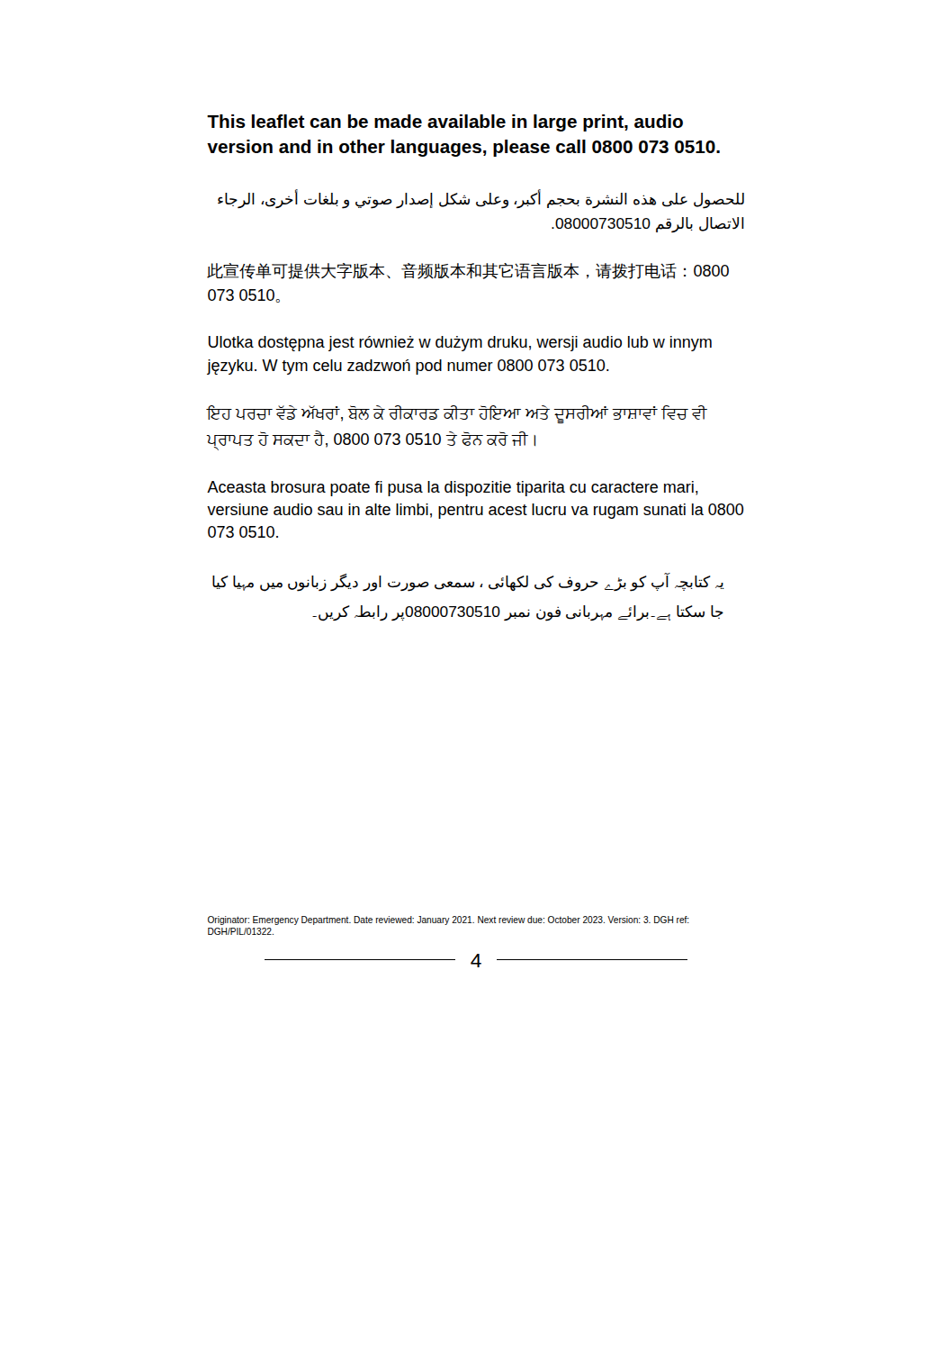This leaflet can be made available in large print, audio version and in other languages, please call 0800 073 0510.
للحصول على هذه النشرة بحجم أكبر، وعلى شكل إصدار صوتي و بلغات أخرى، الرجاء الاتصال بالرقم 08000730510.
此宣传单可提供大字版本、音频版本和其它语言版本，请拨打电话：0800 073 0510。
Ulotka dostępna jest również w dużym druku, wersji audio lub w innym języku. W tym celu zadzwoń pod numer 0800 073 0510.
ਇਹ ਪਰਚਾ ਵੱਡੇ ਅੱਖਰਾਂ, ਬੋਲ ਕੇ ਰੀਕਾਰਡ ਕੀਤਾ ਹੋਇਆ ਅਤੇ ਦੂਸਰੀਆਂ ਭਾਸ਼ਾਵਾਂ ਵਿਚ ਵੀ ਪ੍ਰਾਪਤ ਹੋ ਸਕਦਾ ਹੈ, 0800 073 0510 ਤੇ ਫੋਨ ਕਰੋ ਜੀ।
Aceasta brosura poate fi pusa la dispozitie tiparita cu caractere mari, versiune audio sau in alte limbi, pentru acest lucru va rugam sunati la 0800 073 0510.
یہ کتابچہ آپ کو بڑے حروف کی لکھائی ، سمعی صورت اور دیگر زبانوں میں مہیا کیا جا سکتا ہے۔برائے مہربانی فون نمبر 08000730510پر رابطہ کریں۔
Originator: Emergency Department. Date reviewed: January 2021. Next review due: October 2023. Version: 3. DGH ref: DGH/PIL/01322.
4